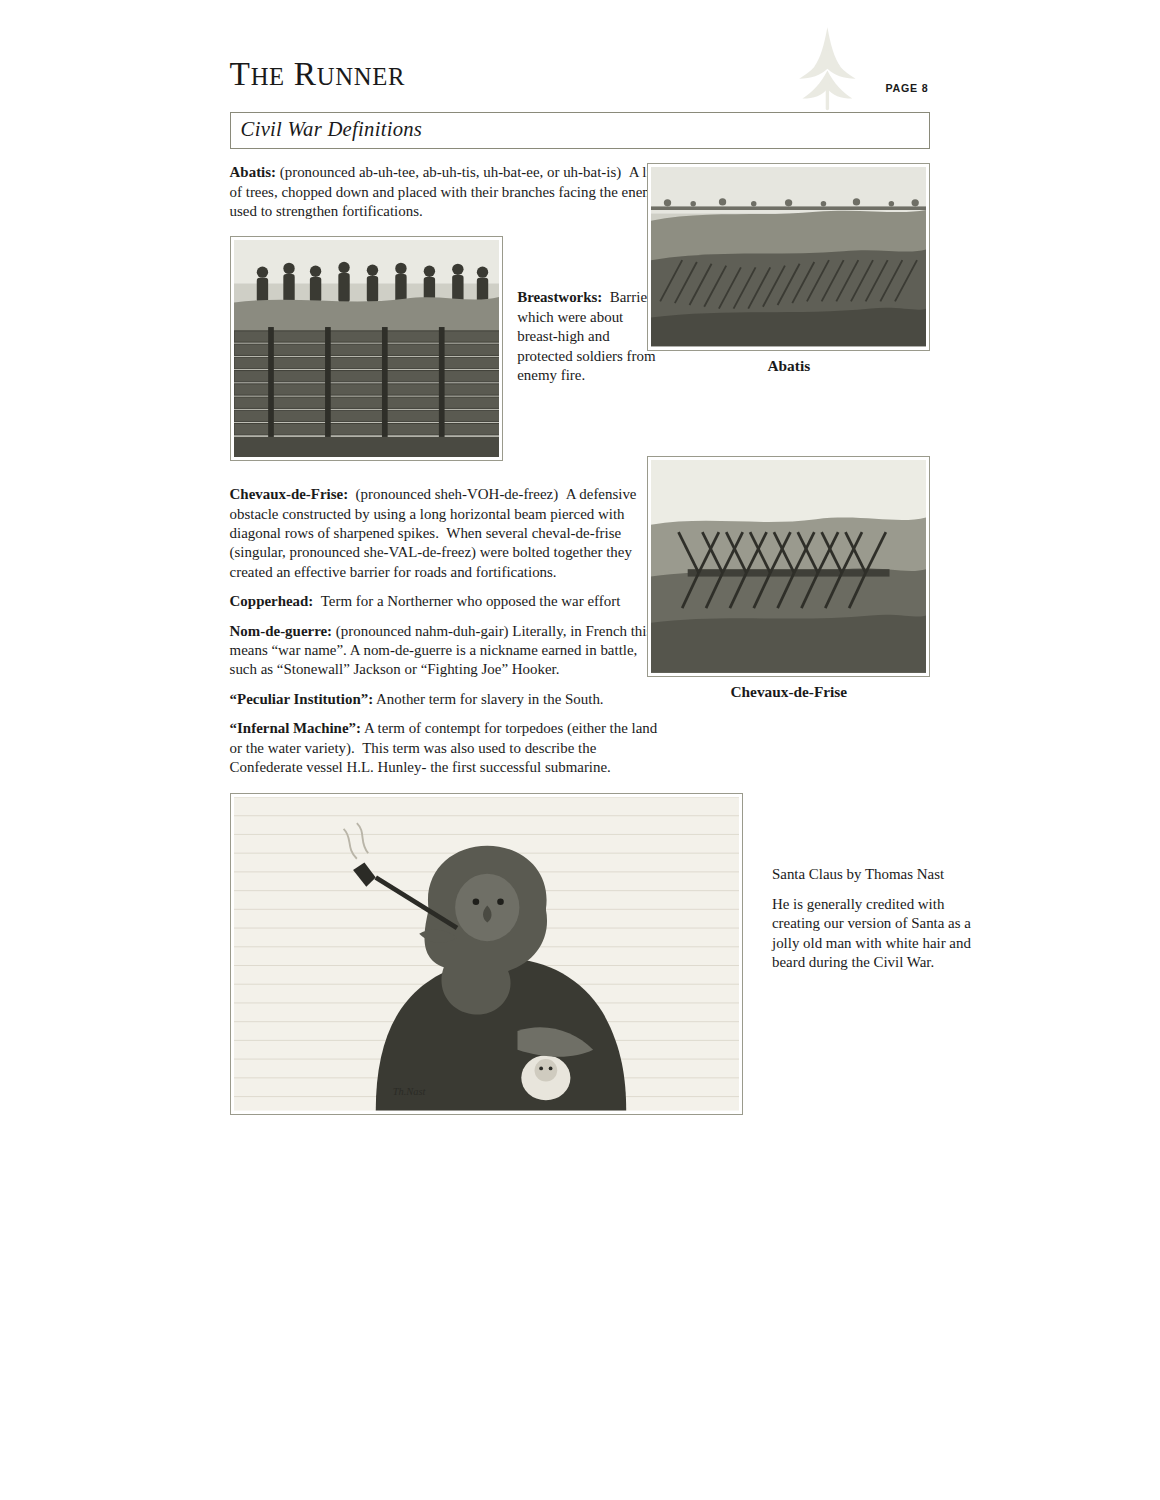THE RUNNER
Page 8
Civil War Definitions
Abatis
Chevaux-de-Frise
Abatis: (pronounced ab-uh-tee, ab-uh-tis, uh-bat-ee, or uh-bat-is) A line of trees, chopped down and placed with their branches facing the enemy, used to strengthen fortifications.
Breastworks: Barriers which were about breast-high and protected soldiers from enemy fire.
Chevaux-de-Frise: (pronounced sheh-VOH-de-freez) A defensive obstacle constructed by using a long horizontal beam pierced with diagonal rows of sharpened spikes. When several cheval-de-frise (singular, pronounced she-VAL-de-freez) were bolted together they created an effective barrier for roads and fortifications.
Copperhead: Term for a Northerner who opposed the war effort
Nom-de-guerre: (pronounced nahm-duh-gair) Literally, in French this means “war name”. A nom-de-guerre is a nickname earned in battle, such as “Stonewall” Jackson or “Fighting Joe” Hooker.
“Peculiar Institution”: Another term for slavery in the South.
“Infernal Machine”: A term of contempt for torpedoes (either the land or the water variety). This term was also used to describe the Confederate vessel H.L. Hunley- the first successful submarine.
Th.Nast
Santa Claus by Thomas Nast
He is generally credited with creating our version of Santa as a jolly old man with white hair and beard during the Civil War.